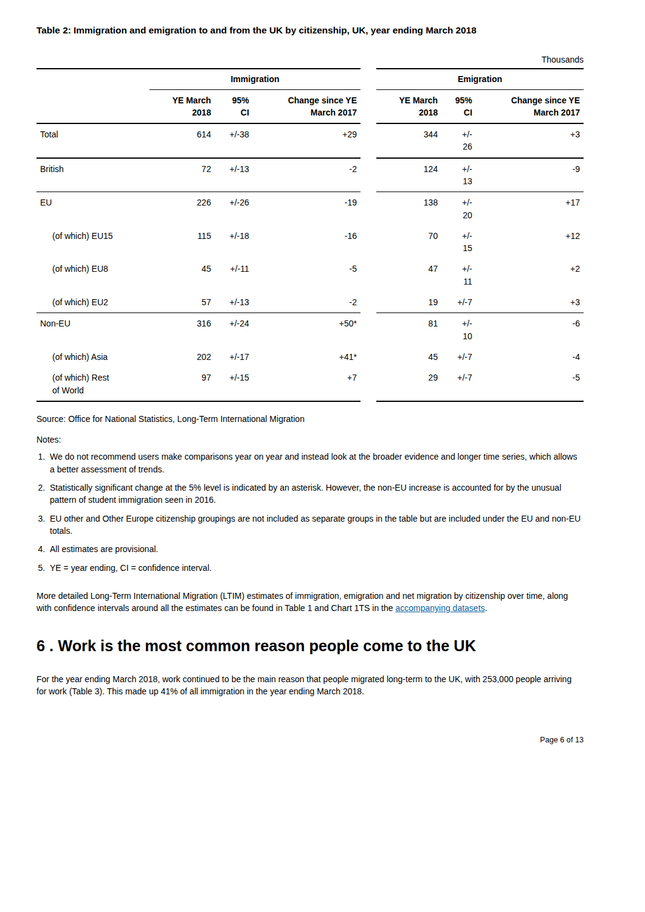Table 2: Immigration and emigration to and from the UK by citizenship, UK, year ending March 2018
Thousands
| | Immigration | | Emigration |
| --- | --- | --- | --- |
| | YE March 2018 | 95% CI | Change since YE March 2017 | | YE March 2018 | 95% CI | Change since YE March 2017 |
| Total | 614 | +/-38 | +29 | | 344 | +/- 26 | +3 |
| British | 72 | +/-13 | -2 | | 124 | +/- 13 | -9 |
| EU | 226 | +/-26 | -19 | | 138 | +/- 20 | +17 |
| (of which) EU15 | 115 | +/-18 | -16 | | 70 | +/- 15 | +12 |
| (of which) EU8 | 45 | +/-11 | -5 | | 47 | +/- 11 | +2 |
| (of which) EU2 | 57 | +/-13 | -2 | | 19 | +/-7 | +3 |
| Non-EU | 316 | +/-24 | +50* | | 81 | +/- 10 | -6 |
| (of which) Asia | 202 | +/-17 | +41* | | 45 | +/-7 | -4 |
| (of which) Rest of World | 97 | +/-15 | +7 | | 29 | +/-7 | -5 |
Source: Office for National Statistics, Long-Term International Migration
Notes:
We do not recommend users make comparisons year on year and instead look at the broader evidence and longer time series, which allows a better assessment of trends.
Statistically significant change at the 5% level is indicated by an asterisk. However, the non-EU increase is accounted for by the unusual pattern of student immigration seen in 2016.
EU other and Other Europe citizenship groupings are not included as separate groups in the table but are included under the EU and non-EU totals.
All estimates are provisional.
YE = year ending, CI = confidence interval.
More detailed Long-Term International Migration (LTIM) estimates of immigration, emigration and net migration by citizenship over time, along with confidence intervals around all the estimates can be found in Table 1 and Chart 1TS in the accompanying datasets.
6 . Work is the most common reason people come to the UK
For the year ending March 2018, work continued to be the main reason that people migrated long-term to the UK, with 253,000 people arriving for work (Table 3). This made up 41% of all immigration in the year ending March 2018.
Page 6 of 13